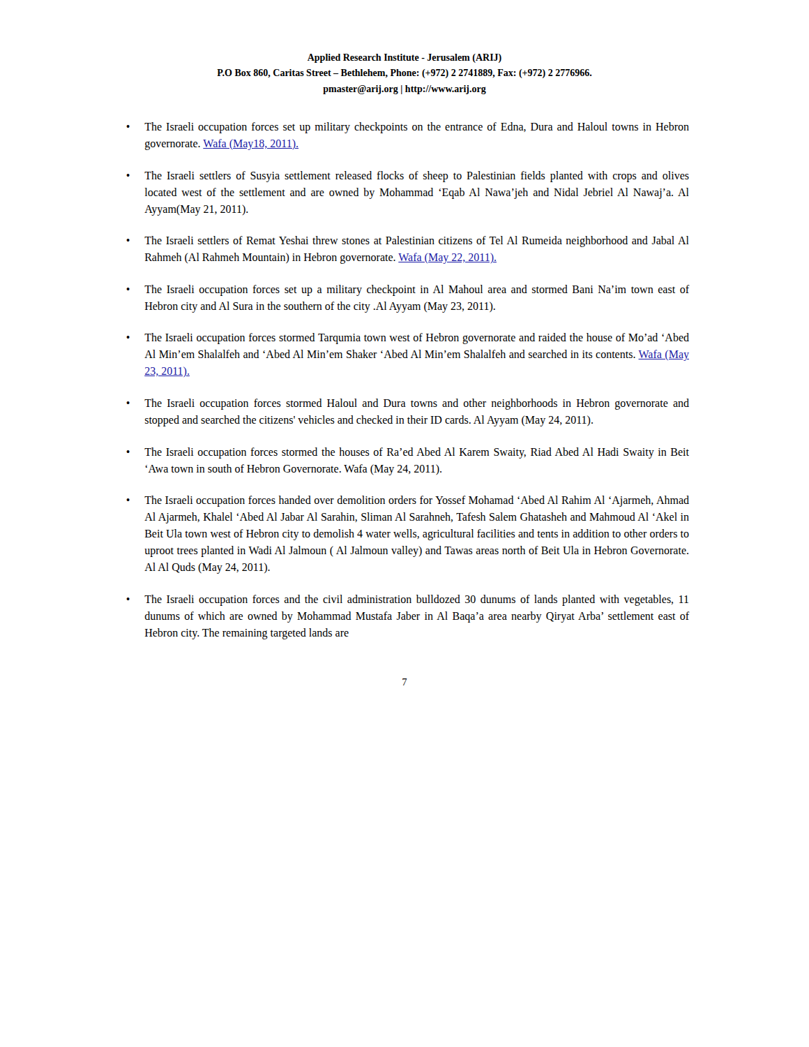Applied Research Institute - Jerusalem (ARIJ)
P.O Box 860, Caritas Street – Bethlehem, Phone: (+972) 2 2741889, Fax: (+972) 2 2776966.
pmaster@arij.org | http://www.arij.org
The Israeli occupation forces set up military checkpoints on the entrance of Edna, Dura and Haloul towns in Hebron governorate. Wafa (May18, 2011).
The Israeli settlers of Susyia settlement released flocks of sheep to Palestinian fields planted with crops and olives located west of the settlement and are owned by Mohammad ‘Eqab Al Nawa’jeh and Nidal Jebriel Al Nawaj’a. Al Ayyam(May 21, 2011).
The Israeli settlers of Remat Yeshai threw stones at Palestinian citizens of Tel Al Rumeida neighborhood and Jabal Al Rahmeh (Al Rahmeh Mountain) in Hebron governorate. Wafa (May 22, 2011).
The Israeli occupation forces set up a military checkpoint in Al Mahoul area and stormed Bani Na’im town east of Hebron city and Al Sura in the southern of the city .Al Ayyam (May 23, 2011).
The Israeli occupation forces stormed Tarqumia town west of Hebron governorate and raided the house of Mo’ad ‘Abed Al Min’em Shalalfeh and ‘Abed Al Min’em Shaker ‘Abed Al Min’em Shalalfeh and searched in its contents. Wafa (May 23, 2011).
The Israeli occupation forces stormed Haloul and Dura towns and other neighborhoods in Hebron governorate and stopped and searched the citizens' vehicles and checked in their ID cards. Al Ayyam (May 24, 2011).
The Israeli occupation forces stormed the houses of Ra’ed Abed Al Karem Swaity, Riad Abed Al Hadi Swaity in Beit ‘Awa town in south of Hebron Governorate. Wafa (May 24, 2011).
The Israeli occupation forces handed over demolition orders for Yossef Mohamad ‘Abed Al Rahim Al ‘Ajarmeh, Ahmad Al Ajarmeh, Khalel ‘Abed Al Jabar Al Sarahin, Sliman Al Sarahneh, Tafesh Salem Ghatasheh and Mahmoud Al ‘Akel in Beit Ula town west of Hebron city to demolish 4 water wells, agricultural facilities and tents in addition to other orders to uproot trees planted in Wadi Al Jalmoun ( Al Jalmoun valley) and Tawas areas north of Beit Ula in Hebron Governorate. Al Al Quds (May 24, 2011).
The Israeli occupation forces and the civil administration bulldozed 30 dunums of lands planted with vegetables, 11 dunums of which are owned by Mohammad Mustafa Jaber in Al Baqa’a area nearby Qiryat Arba’ settlement east of Hebron city. The remaining targeted lands are
7